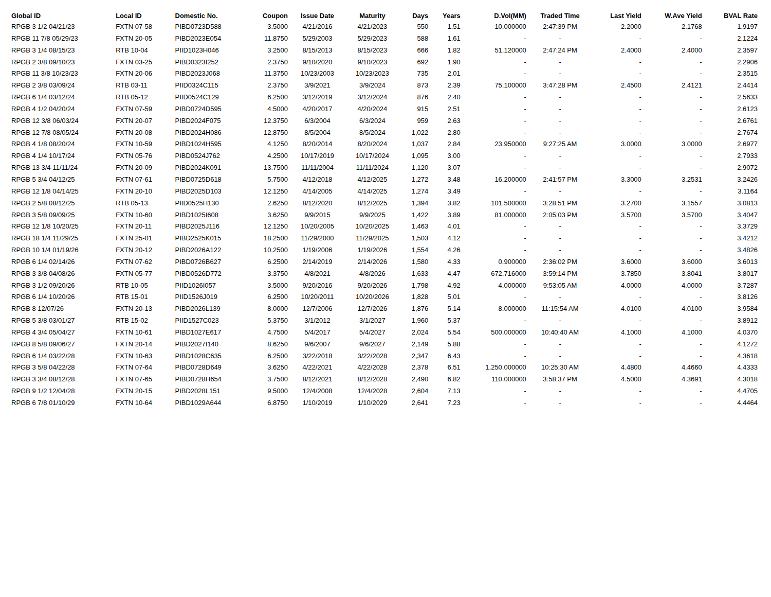| Global ID | Local ID | Domestic No. | Coupon | Issue Date | Maturity | Days | Years | D.Vol(MM) | Traded Time | Last Yield | W.Ave Yield | BVAL Rate |
| --- | --- | --- | --- | --- | --- | --- | --- | --- | --- | --- | --- | --- |
| RPGB 3 1/2 04/21/23 | FXTN 07-58 | PIBD0723D588 | 3.5000 | 4/21/2016 | 4/21/2023 | 550 | 1.51 | 10.000000 | 2:47:39 PM | 2.2000 | 2.1768 | 1.9197 |
| RPGB 11 7/8 05/29/23 | FXTN 20-05 | PIBD2023E054 | 11.8750 | 5/29/2003 | 5/29/2023 | 588 | 1.61 | - | - | - | - | 2.1224 |
| RPGB 3 1/4 08/15/23 | RTB 10-04 | PIID1023H046 | 3.2500 | 8/15/2013 | 8/15/2023 | 666 | 1.82 | 51.120000 | 2:47:24 PM | 2.4000 | 2.4000 | 2.3597 |
| RPGB 2 3/8 09/10/23 | FXTN 03-25 | PIBD0323I252 | 2.3750 | 9/10/2020 | 9/10/2023 | 692 | 1.90 | - | - | - | - | 2.2906 |
| RPGB 11 3/8 10/23/23 | FXTN 20-06 | PIBD2023J068 | 11.3750 | 10/23/2003 | 10/23/2023 | 735 | 2.01 | - | - | - | - | 2.3515 |
| RPGB 2 3/8 03/09/24 | RTB 03-11 | PIID0324C115 | 2.3750 | 3/9/2021 | 3/9/2024 | 873 | 2.39 | 75.100000 | 3:47:28 PM | 2.4500 | 2.4121 | 2.4414 |
| RPGB 6 1/4 03/12/24 | RTB 05-12 | PIID0524C129 | 6.2500 | 3/12/2019 | 3/12/2024 | 876 | 2.40 | - | - | - | - | 2.5633 |
| RPGB 4 1/2 04/20/24 | FXTN 07-59 | PIBD0724D595 | 4.5000 | 4/20/2017 | 4/20/2024 | 915 | 2.51 | - | - | - | - | 2.6123 |
| RPGB 12 3/8 06/03/24 | FXTN 20-07 | PIBD2024F075 | 12.3750 | 6/3/2004 | 6/3/2024 | 959 | 2.63 | - | - | - | - | 2.6761 |
| RPGB 12 7/8 08/05/24 | FXTN 20-08 | PIBD2024H086 | 12.8750 | 8/5/2004 | 8/5/2024 | 1,022 | 2.80 | - | - | - | - | 2.7674 |
| RPGB 4 1/8 08/20/24 | FXTN 10-59 | PIBD1024H595 | 4.1250 | 8/20/2014 | 8/20/2024 | 1,037 | 2.84 | 23.950000 | 9:27:25 AM | 3.0000 | 3.0000 | 2.6977 |
| RPGB 4 1/4 10/17/24 | FXTN 05-76 | PIBD0524J762 | 4.2500 | 10/17/2019 | 10/17/2024 | 1,095 | 3.00 | - | - | - | - | 2.7933 |
| RPGB 13 3/4 11/11/24 | FXTN 20-09 | PIBD2024K091 | 13.7500 | 11/11/2004 | 11/11/2024 | 1,120 | 3.07 | - | - | - | - | 2.9072 |
| RPGB 5 3/4 04/12/25 | FXTN 07-61 | PIBD0725D618 | 5.7500 | 4/12/2018 | 4/12/2025 | 1,272 | 3.48 | 16.200000 | 2:41:57 PM | 3.3000 | 3.2531 | 3.2426 |
| RPGB 12 1/8 04/14/25 | FXTN 20-10 | PIBD2025D103 | 12.1250 | 4/14/2005 | 4/14/2025 | 1,274 | 3.49 | - | - | - | - | 3.1164 |
| RPGB 2 5/8 08/12/25 | RTB 05-13 | PIID0525H130 | 2.6250 | 8/12/2020 | 8/12/2025 | 1,394 | 3.82 | 101.500000 | 3:28:51 PM | 3.2700 | 3.1557 | 3.0813 |
| RPGB 3 5/8 09/09/25 | FXTN 10-60 | PIBD1025I608 | 3.6250 | 9/9/2015 | 9/9/2025 | 1,422 | 3.89 | 81.000000 | 2:05:03 PM | 3.5700 | 3.5700 | 3.4047 |
| RPGB 12 1/8 10/20/25 | FXTN 20-11 | PIBD2025J116 | 12.1250 | 10/20/2005 | 10/20/2025 | 1,463 | 4.01 | - | - | - | - | 3.3729 |
| RPGB 18 1/4 11/29/25 | FXTN 25-01 | PIBD2525K015 | 18.2500 | 11/29/2000 | 11/29/2025 | 1,503 | 4.12 | - | - | - | - | 3.4212 |
| RPGB 10 1/4 01/19/26 | FXTN 20-12 | PIBD2026A122 | 10.2500 | 1/19/2006 | 1/19/2026 | 1,554 | 4.26 | - | - | - | - | 3.4826 |
| RPGB 6 1/4 02/14/26 | FXTN 07-62 | PIBD0726B627 | 6.2500 | 2/14/2019 | 2/14/2026 | 1,580 | 4.33 | 0.900000 | 2:36:02 PM | 3.6000 | 3.6000 | 3.6013 |
| RPGB 3 3/8 04/08/26 | FXTN 05-77 | PIBD0526D772 | 3.3750 | 4/8/2021 | 4/8/2026 | 1,633 | 4.47 | 672.716000 | 3:59:14 PM | 3.7850 | 3.8041 | 3.8017 |
| RPGB 3 1/2 09/20/26 | RTB 10-05 | PIID1026I057 | 3.5000 | 9/20/2016 | 9/20/2026 | 1,798 | 4.92 | 4.000000 | 9:53:05 AM | 4.0000 | 4.0000 | 3.7287 |
| RPGB 6 1/4 10/20/26 | RTB 15-01 | PIID1526J019 | 6.2500 | 10/20/2011 | 10/20/2026 | 1,828 | 5.01 | - | - | - | - | 3.8126 |
| RPGB 8 12/07/26 | FXTN 20-13 | PIBD2026L139 | 8.0000 | 12/7/2006 | 12/7/2026 | 1,876 | 5.14 | 8.000000 | 11:15:54 AM | 4.0100 | 4.0100 | 3.9584 |
| RPGB 5 3/8 03/01/27 | RTB 15-02 | PIID1527C023 | 5.3750 | 3/1/2012 | 3/1/2027 | 1,960 | 5.37 | - | - | - | - | 3.8912 |
| RPGB 4 3/4 05/04/27 | FXTN 10-61 | PIBD1027E617 | 4.7500 | 5/4/2017 | 5/4/2027 | 2,024 | 5.54 | 500.000000 | 10:40:40 AM | 4.1000 | 4.1000 | 4.0370 |
| RPGB 8 5/8 09/06/27 | FXTN 20-14 | PIBD2027I140 | 8.6250 | 9/6/2007 | 9/6/2027 | 2,149 | 5.88 | - | - | - | - | 4.1272 |
| RPGB 6 1/4 03/22/28 | FXTN 10-63 | PIBD1028C635 | 6.2500 | 3/22/2018 | 3/22/2028 | 2,347 | 6.43 | - | - | - | - | 4.3618 |
| RPGB 3 5/8 04/22/28 | FXTN 07-64 | PIBD0728D649 | 3.6250 | 4/22/2021 | 4/22/2028 | 2,378 | 6.51 | 1,250.000000 | 10:25:30 AM | 4.4800 | 4.4660 | 4.4333 |
| RPGB 3 3/4 08/12/28 | FXTN 07-65 | PIBD0728H654 | 3.7500 | 8/12/2021 | 8/12/2028 | 2,490 | 6.82 | 110.000000 | 3:58:37 PM | 4.5000 | 4.3691 | 4.3018 |
| RPGB 9 1/2 12/04/28 | FXTN 20-15 | PIBD2028L151 | 9.5000 | 12/4/2008 | 12/4/2028 | 2,604 | 7.13 | - | - | - | - | 4.4705 |
| RPGB 6 7/8 01/10/29 | FXTN 10-64 | PIBD1029A644 | 6.8750 | 1/10/2019 | 1/10/2029 | 2,641 | 7.23 | - | - | - | - | 4.4464 |